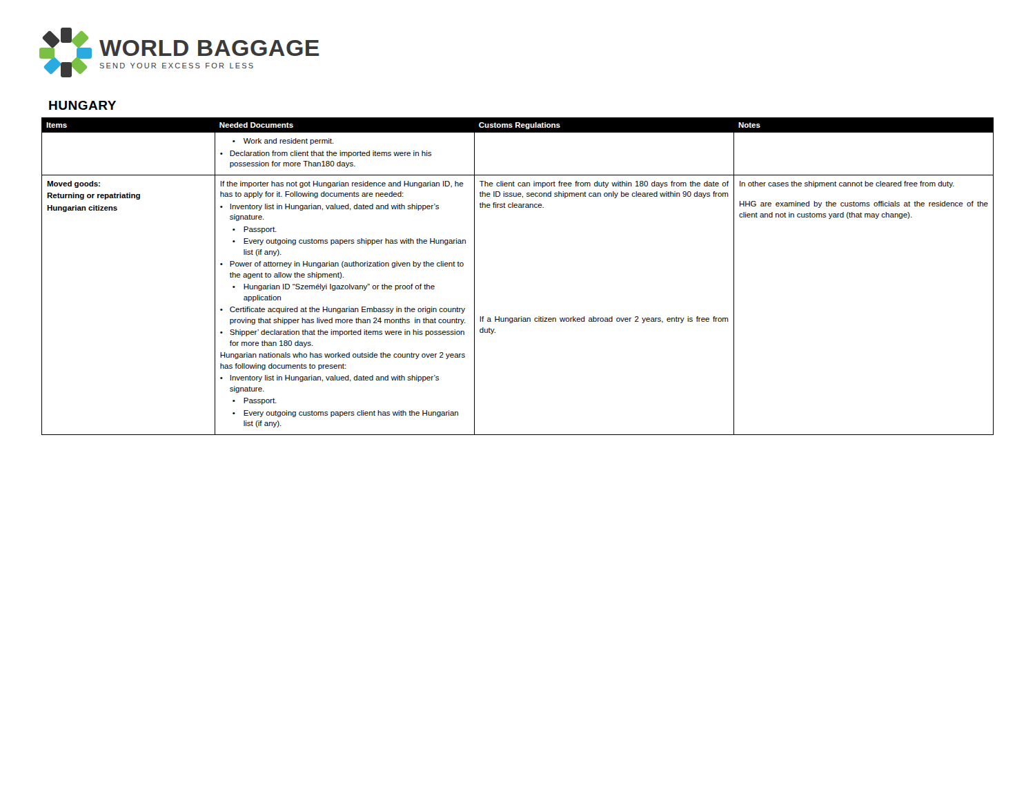WORLD BAGGAGE
SEND YOUR EXCESS FOR LESS
HUNGARY
| Items | Needed Documents | Customs Regulations | Notes |
| --- | --- | --- | --- |
| | Work and resident permit. Declaration from client that the imported items were in his possession for more Than180 days. | | |
| Moved goods: Returning or repatriating Hungarian citizens | If the importer has not got Hungarian residence and Hungarian ID, he has to apply for it. Following documents are needed: Inventory list in Hungarian, valued, dated and with shipper’s signature. Passport. Every outgoing customs papers shipper has with the Hungarian list (if any). Power of attorney in Hungarian (authorization given by the client to the agent to allow the shipment). Hungarian ID “Személyi Igazolvany” or the proof of the application Certificate acquired at the Hungarian Embassy in the origin country proving that shipper has lived more than 24 months in that country. Shipper’ declaration that the imported items were in his possession for more than 180 days. Hungarian nationals who has worked outside the country over 2 years has following documents to present: Inventory list in Hungarian, valued, dated and with shipper’s signature. Passport. Every outgoing customs papers client has with the Hungarian list (if any). | The client can import free from duty within 180 days from the date of the ID issue, second shipment can only be cleared within 90 days from the first clearance. If a Hungarian citizen worked abroad over 2 years, entry is free from duty. | In other cases the shipment cannot be cleared free from duty. HHG are examined by the customs officials at the residence of the client and not in customs yard (that may change). |